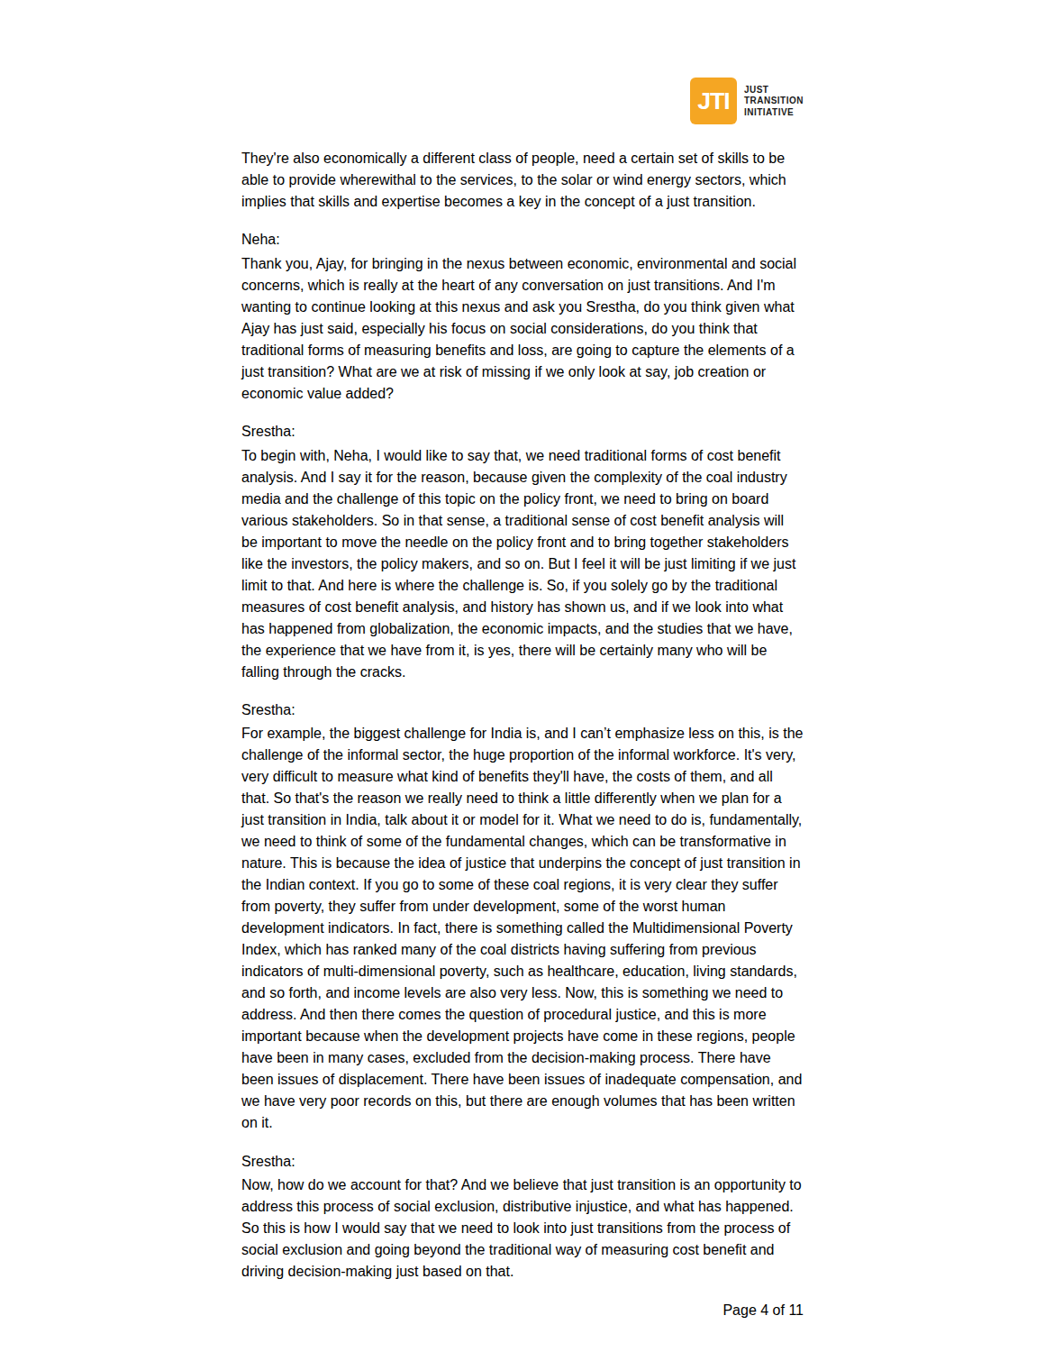JTI
Just
Transition
Initiative
They're also economically a different class of people, need a certain set of skills to be able to provide wherewithal to the services, to the solar or wind energy sectors, which implies that skills and expertise becomes a key in the concept of a just transition.
Neha:
Thank you, Ajay, for bringing in the nexus between economic, environmental and social concerns, which is really at the heart of any conversation on just transitions. And I'm wanting to continue looking at this nexus and ask you Srestha, do you think given what Ajay has just said, especially his focus on social considerations, do you think that traditional forms of measuring benefits and loss, are going to capture the elements of a just transition? What are we at risk of missing if we only look at say, job creation or economic value added?
Srestha:
To begin with, Neha, I would like to say that, we need traditional forms of cost benefit analysis. And I say it for the reason, because given the complexity of the coal industry media and the challenge of this topic on the policy front, we need to bring on board various stakeholders. So in that sense, a traditional sense of cost benefit analysis will be important to move the needle on the policy front and to bring together stakeholders like the investors, the policy makers, and so on. But I feel it will be just limiting if we just limit to that. And here is where the challenge is. So, if you solely go by the traditional measures of cost benefit analysis, and history has shown us, and if we look into what has happened from globalization, the economic impacts, and the studies that we have, the experience that we have from it, is yes, there will be certainly many who will be falling through the cracks.
Srestha:
For example, the biggest challenge for India is, and I can’t emphasize less on this, is the challenge of the informal sector, the huge proportion of the informal workforce. It's very, very difficult to measure what kind of benefits they'll have, the costs of them, and all that. So that's the reason we really need to think a little differently when we plan for a just transition in India, talk about it or model for it. What we need to do is, fundamentally, we need to think of some of the fundamental changes, which can be transformative in nature. This is because the idea of justice that underpins the concept of just transition in the Indian context. If you go to some of these coal regions, it is very clear they suffer from poverty, they suffer from under development, some of the worst human development indicators. In fact, there is something called the Multidimensional Poverty Index, which has ranked many of the coal districts having suffering from previous indicators of multi-dimensional poverty, such as healthcare, education, living standards, and so forth, and income levels are also very less. Now, this is something we need to address. And then there comes the question of procedural justice, and this is more important because when the development projects have come in these regions, people have been in many cases, excluded from the decision-making process. There have been issues of displacement. There have been issues of inadequate compensation, and we have very poor records on this, but there are enough volumes that has been written on it.
Srestha:
Now, how do we account for that? And we believe that just transition is an opportunity to address this process of social exclusion, distributive injustice, and what has happened. So this is how I would say that we need to look into just transitions from the process of social exclusion and going beyond the traditional way of measuring cost benefit and driving decision-making just based on that.
Page 4 of 11